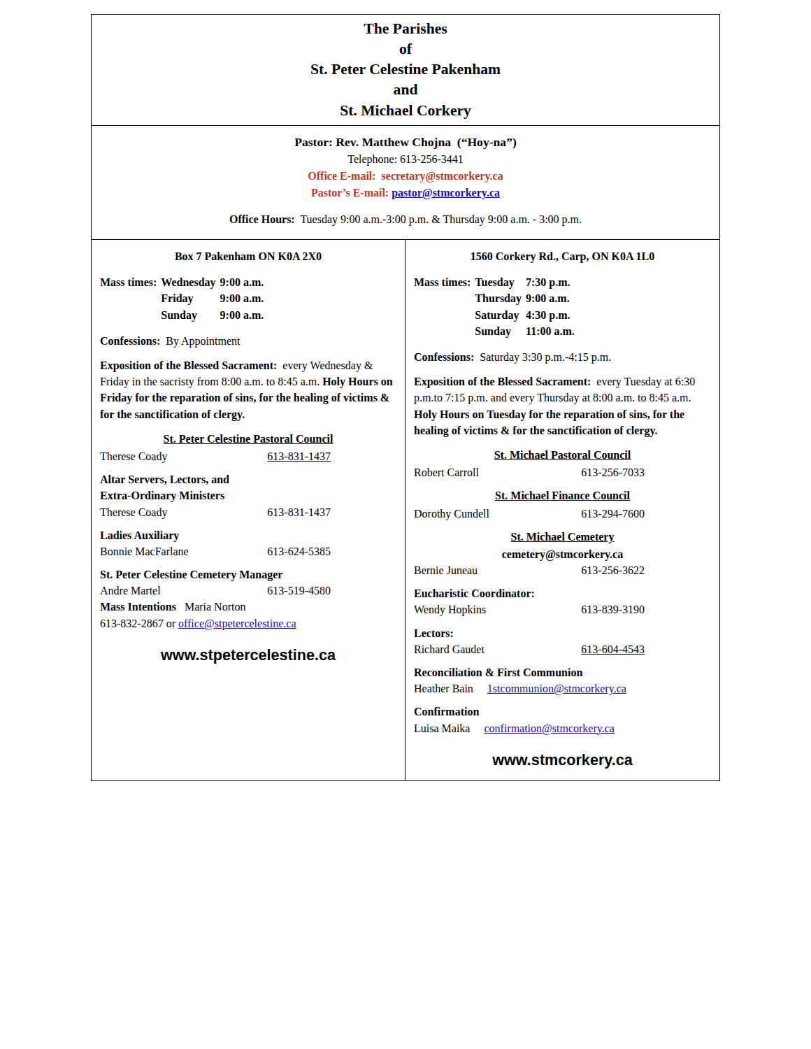The Parishes
of
St. Peter Celestine Pakenham
and
St. Michael Corkery
Pastor: Rev. Matthew Chojna (“Hoy-na”)
Telephone: 613-256-3441
Office E-mail: secretary@stmcorkery.ca
Pastor’s E-mail: pastor@stmcorkery.ca
Office Hours: Tuesday 9:00 a.m.-3:00 p.m. & Thursday 9:00 a.m. - 3:00 p.m.
Box 7 Pakenham ON K0A 2X0
| Mass times: | Wednesday | 9:00 a.m. |
| | Friday | 9:00 a.m. |
| | Sunday | 9:00 a.m. |
Confessions: By Appointment
Exposition of the Blessed Sacrament: every Wednesday & Friday in the sacristy from 8:00 a.m. to 8:45 a.m. Holy Hours on Friday for the reparation of sins, for the healing of victims & for the sanctification of clergy.
St. Peter Celestine Pastoral Council
Therese Coady 613-831-1437
Altar Servers, Lectors, and
Extra-Ordinary Ministers
Therese Coady 613-831-1437
Ladies Auxiliary
Bonnie MacFarlane 613-624-5385
St. Peter Celestine Cemetery Manager
Andre Martel 613-519-4580
Mass Intentions
Maria Norton
613-832-2867 or office@stpetercelestine.ca
www.stpetercelestine.ca
1560 Corkery Rd., Carp, ON K0A 1L0
| Mass times: | Tuesday | 7:30 p.m. |
| | Thursday | 9:00 a.m. |
| | Saturday | 4:30 p.m. |
| | Sunday | 11:00 a.m. |
Confessions: Saturday 3:30 p.m.-4:15 p.m.
Exposition of the Blessed Sacrament: every Tuesday at 6:30 p.m.to 7:15 p.m. and every Thursday at 8:00 a.m. to 8:45 a.m. Holy Hours on Tuesday for the reparation of sins, for the healing of victims & for the sanctification of clergy.
St. Michael Pastoral Council
Robert Carroll 613-256-7033
St. Michael Finance Council
Dorothy Cundell 613-294-7600
St. Michael Cemetery
cemetery@stmcorkery.ca
Bernie Juneau 613-256-3622
Eucharistic Coordinator:
Wendy Hopkins 613-839-3190
Lectors:
Richard Gaudet 613-604-4543
Reconciliation & First Communion
Heather Bain 1stcommunion@stmcorkery.ca
Confirmation
Luisa Maika confirmation@stmcorkery.ca
www.stmcorkery.ca